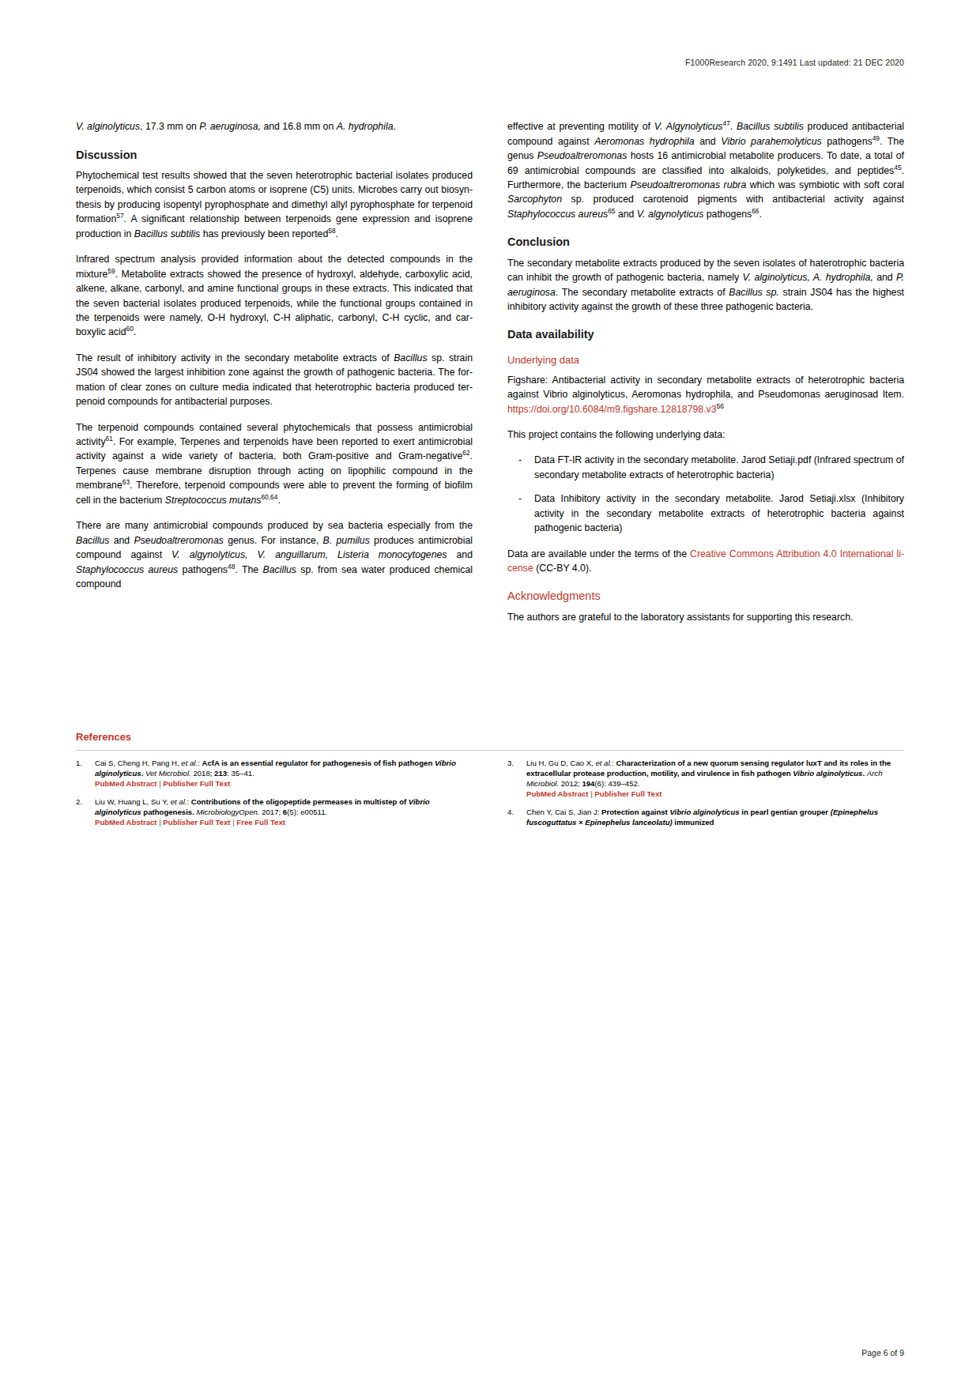F1000Research 2020, 9:1491 Last updated: 21 DEC 2020
V. alginolyticus, 17.3 mm on P. aeruginosa, and 16.8 mm on A. hydrophila.
Discussion
Phytochemical test results showed that the seven heterotrophic bacterial isolates produced terpenoids, which consist 5 carbon atoms or isoprene (C5) units. Microbes carry out biosynthesis by producing isopentyl pyrophosphate and dimethyl allyl pyrophosphate for terpenoid formation57. A significant relationship between terpenoids gene expression and isoprene production in Bacillus subtilis has previously been reported58.
Infrared spectrum analysis provided information about the detected compounds in the mixture59. Metabolite extracts showed the presence of hydroxyl, aldehyde, carboxylic acid, alkene, alkane, carbonyl, and amine functional groups in these extracts. This indicated that the seven bacterial isolates produced terpenoids, while the functional groups contained in the terpenoids were namely, O-H hydroxyl, C-H aliphatic, carbonyl, C-H cyclic, and carboxylic acid60.
The result of inhibitory activity in the secondary metabolite extracts of Bacillus sp. strain JS04 showed the largest inhibition zone against the growth of pathogenic bacteria. The formation of clear zones on culture media indicated that heterotrophic bacteria produced terpenoid compounds for antibacterial purposes.
The terpenoid compounds contained several phytochemicals that possess antimicrobial activity61. For example, Terpenes and terpenoids have been reported to exert antimicrobial activity against a wide variety of bacteria, both Gram-positive and Gram-negative62. Terpenes cause membrane disruption through acting on lipophilic compound in the membrane63. Therefore, terpenoid compounds were able to prevent the forming of biofilm cell in the bacterium Streptococcus mutans60,64.
There are many antimicrobial compounds produced by sea bacteria especially from the Bacillus and Pseudoaltreromonas genus. For instance, B. pumilus produces antimicrobial compound against V. algynolyticus, V. anguillarum, Listeria monocytogenes and Staphylococcus aureus pathogens48. The Bacillus sp. from sea water produced chemical compound
effective at preventing motility of V. Algynolyticus47. Bacillus subtilis produced antibacterial compound against Aeromonas hydrophila and Vibrio parahemolyticus pathogens49. The genus Pseudoaltreromonas hosts 16 antimicrobial metabolite producers. To date, a total of 69 antimicrobial compounds are classified into alkaloids, polyketides, and peptides45. Furthermore, the bacterium Pseudoaltreromonas rubra which was symbiotic with soft coral Sarcophyton sp. produced carotenoid pigments with antibacterial activity against Staphylococcus aureus65 and V. algynolyticus pathogens66.
Conclusion
The secondary metabolite extracts produced by the seven isolates of haterotrophic bacteria can inhibit the growth of pathogenic bacteria, namely V. alginolyticus, A. hydrophila, and P. aeruginosa. The secondary metabolite extracts of Bacillus sp. strain JS04 has the highest inhibitory activity against the growth of these three pathogenic bacteria.
Data availability
Underlying data
Figshare: Antibacterial activity in secondary metabolite extracts of heterotrophic bacteria against Vibrio alginolyticus, Aeromonas hydrophila, and Pseudomonas aeruginosad Item. https://doi.org/10.6084/m9.figshare.12818798.v356
This project contains the following underlying data:
Data FT-IR activity in the secondary metabolite. Jarod Setiaji.pdf (Infrared spectrum of secondary metabolite extracts of heterotrophic bacteria)
Data Inhibitory activity in the secondary metabolite. Jarod Setiaji.xlsx (Inhibitory activity in the secondary metabolite extracts of heterotrophic bacteria against pathogenic bacteria)
Data are available under the terms of the Creative Commons Attribution 4.0 International license (CC-BY 4.0).
Acknowledgments
The authors are grateful to the laboratory assistants for supporting this research.
References
1.
Cai S, Cheng H, Pang H, et al.: AcfA is an essential regulator for pathogenesis of fish pathogen Vibrio alginolyticus. Vet Microbiol. 2018; 213: 35–41.
PubMed Abstract | Publisher Full Text
2.
Liu W, Huang L, Su Y, et al.: Contributions of the oligopeptide permeases in multistep of Vibrio alginolyticus pathogenesis. MicrobiologyOpen. 2017; 6(5): e00511.
PubMed Abstract | Publisher Full Text | Free Full Text
3.
Liu H, Gu D, Cao X, et al.: Characterization of a new quorum sensing regulator luxT and its roles in the extracellular protease production, motility, and virulence in fish pathogen Vibrio alginolyticus. Arch Microbiol. 2012; 194(6): 439–452.
PubMed Abstract | Publisher Full Text
4.
Chen Y, Cai S, Jian J: Protection against Vibrio alginolyticus in pearl gentian grouper (Epinephelus fuscoguttatus × Epinephelus lanceolatu) immunized
Page 6 of 9